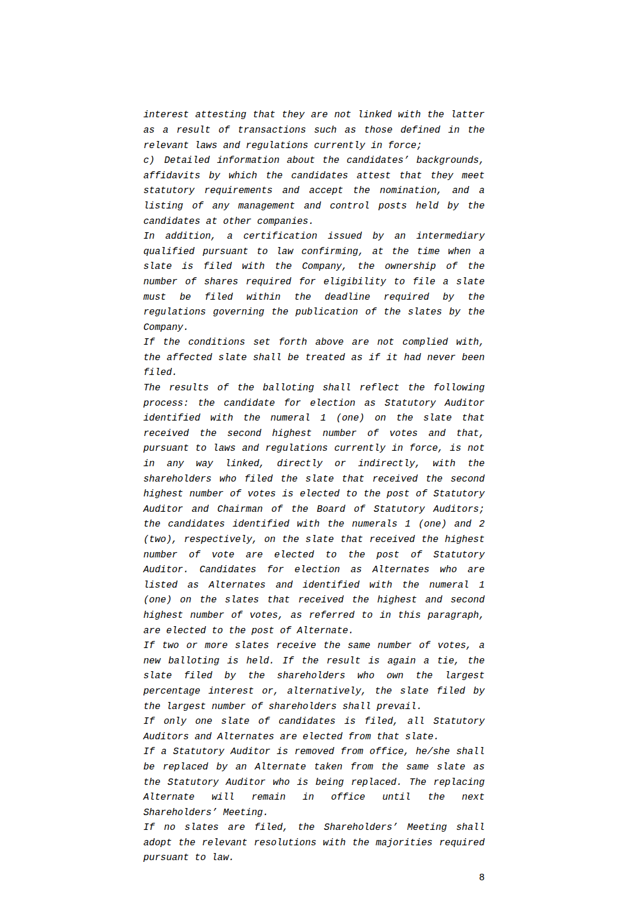interest attesting that they are not linked with the latter as a result of transactions such as those defined in the relevant laws and regulations currently in force;
c) Detailed information about the candidates’ backgrounds, affidavits by which the candidates attest that they meet statutory requirements and accept the nomination, and a listing of any management and control posts held by the candidates at other companies.
In addition, a certification issued by an intermediary qualified pursuant to law confirming, at the time when a slate is filed with the Company, the ownership of the number of shares required for eligibility to file a slate must be filed within the deadline required by the regulations governing the publication of the slates by the Company.
If the conditions set forth above are not complied with, the affected slate shall be treated as if it had never been filed.
The results of the balloting shall reflect the following process: the candidate for election as Statutory Auditor identified with the numeral 1 (one) on the slate that received the second highest number of votes and that, pursuant to laws and regulations currently in force, is not in any way linked, directly or indirectly, with the shareholders who filed the slate that received the second highest number of votes is elected to the post of Statutory Auditor and Chairman of the Board of Statutory Auditors; the candidates identified with the numerals 1 (one) and 2 (two), respectively, on the slate that received the highest number of vote are elected to the post of Statutory Auditor. Candidates for election as Alternates who are listed as Alternates and identified with the numeral 1 (one) on the slates that received the highest and second highest number of votes, as referred to in this paragraph, are elected to the post of Alternate.
If two or more slates receive the same number of votes, a new balloting is held. If the result is again a tie, the slate filed by the shareholders who own the largest percentage interest or, alternatively, the slate filed by the largest number of shareholders shall prevail.
If only one slate of candidates is filed, all Statutory Auditors and Alternates are elected from that slate.
If a Statutory Auditor is removed from office, he/she shall be replaced by an Alternate taken from the same slate as the Statutory Auditor who is being replaced. The replacing Alternate will remain in office until the next Shareholders’ Meeting.
If no slates are filed, the Shareholders’ Meeting shall adopt the relevant resolutions with the majorities required pursuant to law.
8